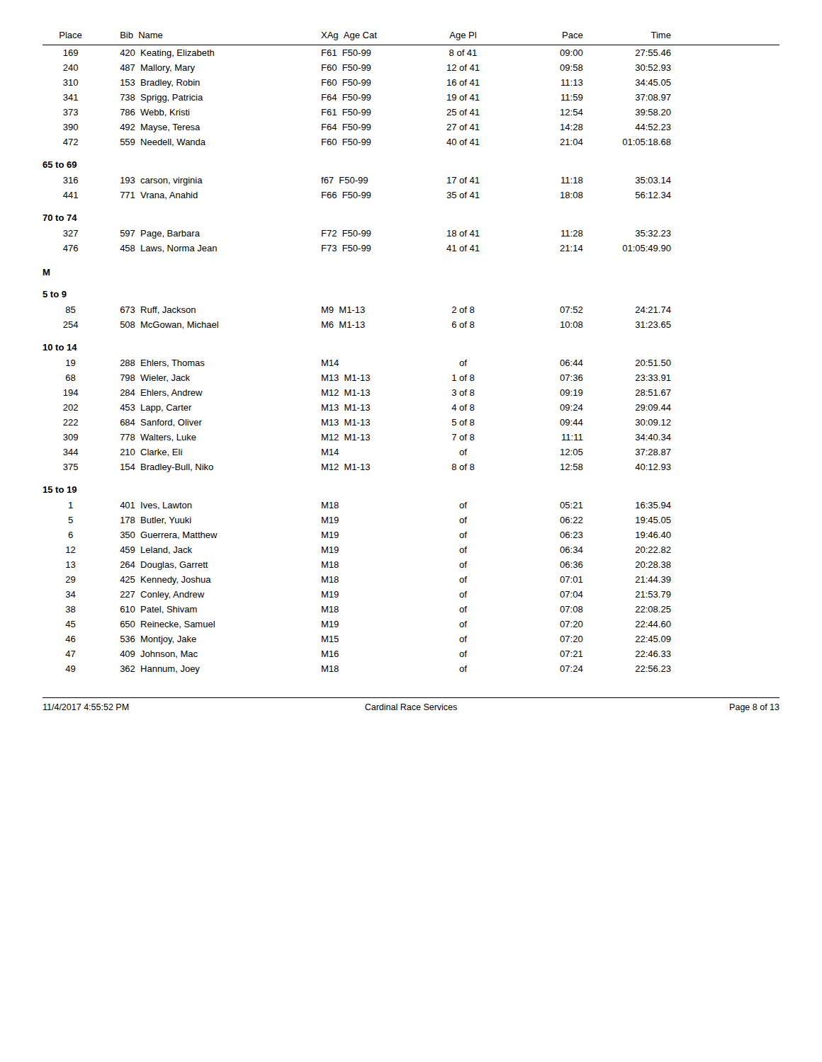| Place | Bib Name | XAg Age Cat | Age Pl | Pace | Time | |
| --- | --- | --- | --- | --- | --- | --- |
| 169 | 420 Keating, Elizabeth | F61 F50-99 | 8 of 41 | 09:00 | 27:55.46 | |
| 240 | 487 Mallory, Mary | F60 F50-99 | 12 of 41 | 09:58 | 30:52.93 | |
| 310 | 153 Bradley, Robin | F60 F50-99 | 16 of 41 | 11:13 | 34:45.05 | |
| 341 | 738 Sprigg, Patricia | F64 F50-99 | 19 of 41 | 11:59 | 37:08.97 | |
| 373 | 786 Webb, Kristi | F61 F50-99 | 25 of 41 | 12:54 | 39:58.20 | |
| 390 | 492 Mayse, Teresa | F64 F50-99 | 27 of 41 | 14:28 | 44:52.23 | |
| 472 | 559 Needell, Wanda | F60 F50-99 | 40 of 41 | 21:04 | 01:05:18.68 | |
| 65 to 69 |
| 316 | 193 carson, virginia | f67 F50-99 | 17 of 41 | 11:18 | 35:03.14 | |
| 441 | 771 Vrana, Anahid | F66 F50-99 | 35 of 41 | 18:08 | 56:12.34 | |
| 70 to 74 |
| 327 | 597 Page, Barbara | F72 F50-99 | 18 of 41 | 11:28 | 35:32.23 | |
| 476 | 458 Laws, Norma Jean | F73 F50-99 | 41 of 41 | 21:14 | 01:05:49.90 | |
| M |
| 5 to 9 |
| 85 | 673 Ruff, Jackson | M9 M1-13 | 2 of 8 | 07:52 | 24:21.74 | |
| 254 | 508 McGowan, Michael | M6 M1-13 | 6 of 8 | 10:08 | 31:23.65 | |
| 10 to 14 |
| 19 | 288 Ehlers, Thomas | M14 | of | 06:44 | 20:51.50 | |
| 68 | 798 Wieler, Jack | M13 M1-13 | 1 of 8 | 07:36 | 23:33.91 | |
| 194 | 284 Ehlers, Andrew | M12 M1-13 | 3 of 8 | 09:19 | 28:51.67 | |
| 202 | 453 Lapp, Carter | M13 M1-13 | 4 of 8 | 09:24 | 29:09.44 | |
| 222 | 684 Sanford, Oliver | M13 M1-13 | 5 of 8 | 09:44 | 30:09.12 | |
| 309 | 778 Walters, Luke | M12 M1-13 | 7 of 8 | 11:11 | 34:40.34 | |
| 344 | 210 Clarke, Eli | M14 | of | 12:05 | 37:28.87 | |
| 375 | 154 Bradley-Bull, Niko | M12 M1-13 | 8 of 8 | 12:58 | 40:12.93 | |
| 15 to 19 |
| 1 | 401 Ives, Lawton | M18 | of | 05:21 | 16:35.94 | |
| 5 | 178 Butler, Yuuki | M19 | of | 06:22 | 19:45.05 | |
| 6 | 350 Guerrera, Matthew | M19 | of | 06:23 | 19:46.40 | |
| 12 | 459 Leland, Jack | M19 | of | 06:34 | 20:22.82 | |
| 13 | 264 Douglas, Garrett | M18 | of | 06:36 | 20:28.38 | |
| 29 | 425 Kennedy, Joshua | M18 | of | 07:01 | 21:44.39 | |
| 34 | 227 Conley, Andrew | M19 | of | 07:04 | 21:53.79 | |
| 38 | 610 Patel, Shivam | M18 | of | 07:08 | 22:08.25 | |
| 45 | 650 Reinecke, Samuel | M19 | of | 07:20 | 22:44.60 | |
| 46 | 536 Montjoy, Jake | M15 | of | 07:20 | 22:45.09 | |
| 47 | 409 Johnson, Mac | M16 | of | 07:21 | 22:46.33 | |
| 49 | 362 Hannum, Joey | M18 | of | 07:24 | 22:56.23 | |
11/4/2017 4:55:52 PM
Cardinal Race Services
Page 8 of 13